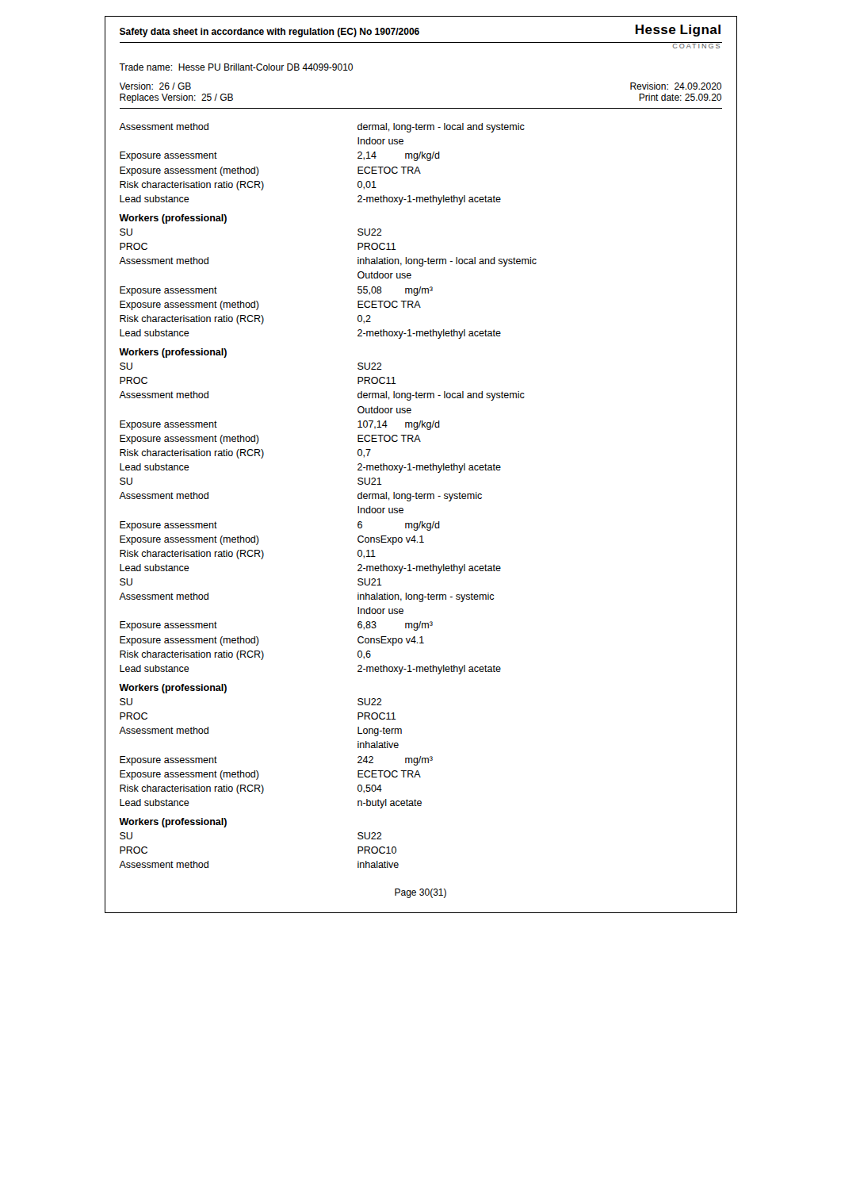Hesse Lignal
COATINGS
Safety data sheet in accordance with regulation (EC) No 1907/2006
Trade name: Hesse PU Brillant-Colour DB 44099-9010
Version: 26 / GB
Revision: 24.09.2020
Replaces Version: 25 / GB
Print date: 25.09.20
Assessment method
dermal, long-term - local and systemic
Indoor use
Exposure assessment
2,14mg/kg/d
Exposure assessment (method)
ECETOC TRA
Risk characterisation ratio (RCR)
0,01
Lead substance
2-methoxy-1-methylethyl acetate
Workers (professional)
SU
SU22
PROC
PROC11
Assessment method
inhalation, long-term - local and systemic
Outdoor use
Exposure assessment
55,08mg/m³
Exposure assessment (method)
ECETOC TRA
Risk characterisation ratio (RCR)
0,2
Lead substance
2-methoxy-1-methylethyl acetate
Workers (professional)
SU
SU22
PROC
PROC11
Assessment method
dermal, long-term - local and systemic
Outdoor use
Exposure assessment
107,14mg/kg/d
Exposure assessment (method)
ECETOC TRA
Risk characterisation ratio (RCR)
0,7
Lead substance
2-methoxy-1-methylethyl acetate
SU
SU21
Assessment method
dermal, long-term - systemic
Indoor use
Exposure assessment
6mg/kg/d
Exposure assessment (method)
ConsExpo v4.1
Risk characterisation ratio (RCR)
0,11
Lead substance
2-methoxy-1-methylethyl acetate
SU
SU21
Assessment method
inhalation, long-term - systemic
Indoor use
Exposure assessment
6,83mg/m³
Exposure assessment (method)
ConsExpo v4.1
Risk characterisation ratio (RCR)
0,6
Lead substance
2-methoxy-1-methylethyl acetate
Workers (professional)
SU
SU22
PROC
PROC11
Assessment method
Long-term
inhalative
Exposure assessment
242mg/m³
Exposure assessment (method)
ECETOC TRA
Risk characterisation ratio (RCR)
0,504
Lead substance
n-butyl acetate
Workers (professional)
SU
SU22
PROC
PROC10
Assessment method
inhalative
Page 30(31)